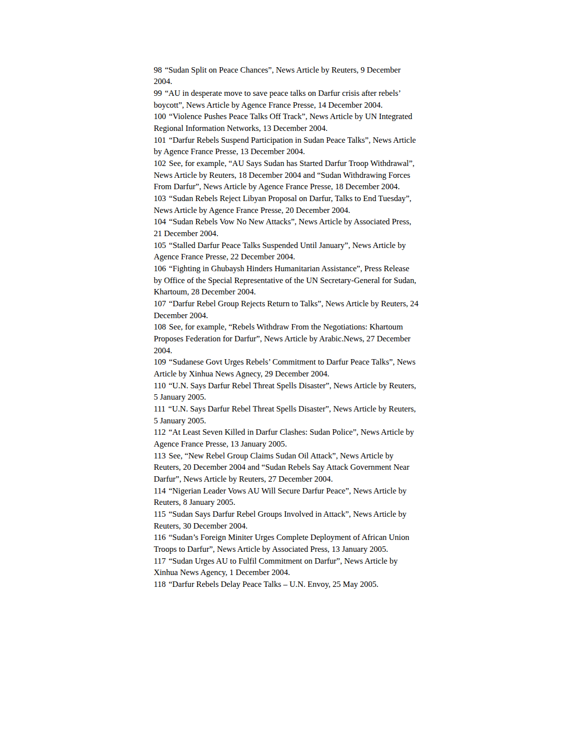98“Sudan Split on Peace Chances”, News Article by Reuters, 9 December 2004.
99“AU in desperate move to save peace talks on Darfur crisis after rebels’ boycott”, News Article by Agence France Presse, 14 December 2004.
100“Violence Pushes Peace Talks Off Track”, News Article by UN Integrated Regional Information Networks, 13 December 2004.
101“Darfur Rebels Suspend Participation in Sudan Peace Talks”, News Article by Agence France Presse, 13 December 2004.
102 See, for example, “AU Says Sudan has Started Darfur Troop Withdrawal”, News Article by Reuters, 18 December 2004 and “Sudan Withdrawing Forces From Darfur”, News Article by Agence France Presse, 18 December 2004.
103“Sudan Rebels Reject Libyan Proposal on Darfur, Talks to End Tuesday”, News Article by Agence France Presse, 20 December 2004.
104“Sudan Rebels Vow No New Attacks”, News Article by Associated Press, 21 December 2004.
105“Stalled Darfur Peace Talks Suspended Until January”, News Article by Agence France Presse, 22 December 2004.
106“Fighting in Ghubaysh Hinders Humanitarian Assistance”, Press Release by Office of the Special Representative of the UN Secretary-General for Sudan, Khartoum, 28 December 2004.
107“Darfur Rebel Group Rejects Return to Talks”, News Article by Reuters, 24 December 2004.
108 See, for example, “Rebels Withdraw From the Negotiations: Khartoum Proposes Federation for Darfur”, News Article by Arabic.News, 27 December 2004.
109“Sudanese Govt Urges Rebels’ Commitment to Darfur Peace Talks”, News Article by Xinhua News Agnecy, 29 December 2004.
110“U.N. Says Darfur Rebel Threat Spells Disaster”, News Article by Reuters, 5 January 2005.
111“U.N. Says Darfur Rebel Threat Spells Disaster”, News Article by Reuters, 5 January 2005.
112“At Least Seven Killed in Darfur Clashes: Sudan Police”, News Article by Agence France Presse, 13 January 2005.
113 See, “New Rebel Group Claims Sudan Oil Attack”, News Article by Reuters, 20 December 2004 and “Sudan Rebels Say Attack Government Near Darfur”, News Article by Reuters, 27 December 2004.
114“Nigerian Leader Vows AU Will Secure Darfur Peace”, News Article by Reuters, 8 January 2005.
115“Sudan Says Darfur Rebel Groups Involved in Attack”, News Article by Reuters, 30 December 2004.
116“Sudan’s Foreign Miniter Urges Complete Deployment of African Union Troops to Darfur”, News Article by Associated Press, 13 January 2005.
117“Sudan Urges AU to Fulfil Commitment on Darfur”, News Article by Xinhua News Agency, 1 December 2004.
118“Darfur Rebels Delay Peace Talks – U.N. Envoy, 25 May 2005.